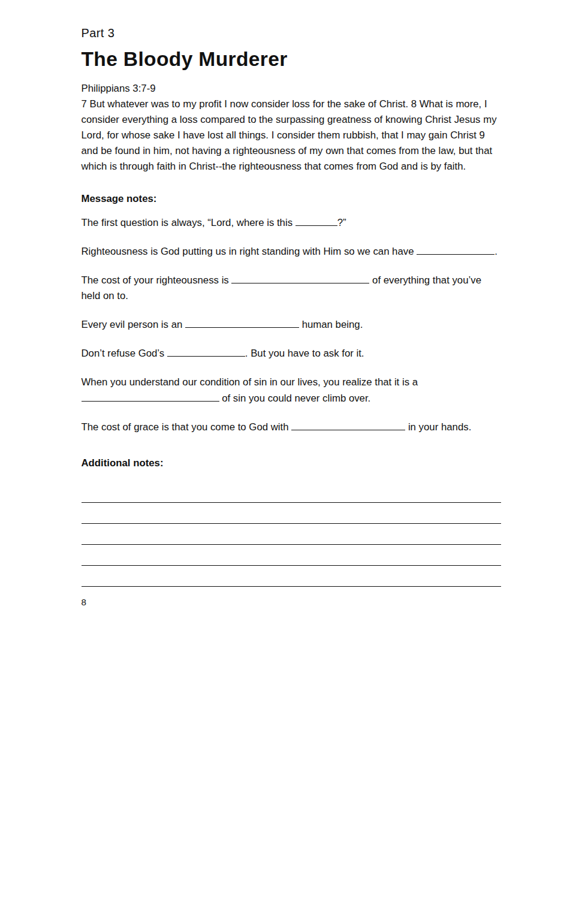Part 3
The Bloody Murderer
Philippians 3:7-9
7 But whatever was to my profit I now consider loss for the sake of Christ. 8 What is more, I consider everything a loss compared to the surpassing greatness of knowing Christ Jesus my Lord, for whose sake I have lost all things. I consider them rubbish, that I may gain Christ 9 and be found in him, not having a righteousness of my own that comes from the law, but that which is through faith in Christ--the righteousness that comes from God and is by faith.
Message notes:
The first question is always, “Lord, where is this ?”
Righteousness is God putting us in right standing with Him so we can have .
The cost of your righteousness is of everything that you’ve held on to.
Every evil person is an human being.
Don’t refuse God’s . But you have to ask for it.
When you understand our condition of sin in our lives, you realize that it is a of sin you could never climb over.
The cost of grace is that you come to God with in your hands.
Additional notes:
8